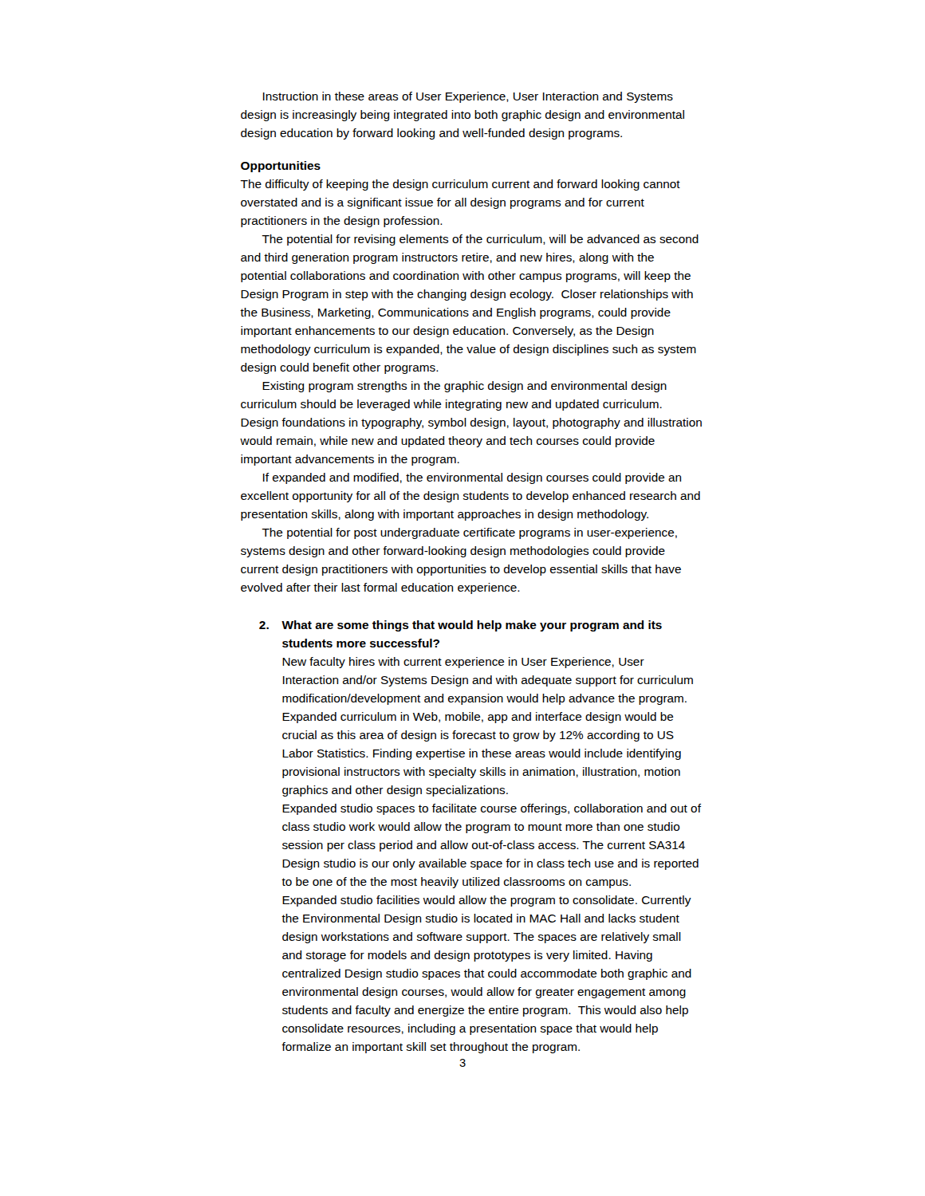Instruction in these areas of User Experience, User Interaction and Systems design is increasingly being integrated into both graphic design and environmental design education by forward looking and well-funded design programs.
Opportunities
The difficulty of keeping the design curriculum current and forward looking cannot overstated and is a significant issue for all design programs and for current practitioners in the design profession.
The potential for revising elements of the curriculum, will be advanced as second and third generation program instructors retire, and new hires, along with the potential collaborations and coordination with other campus programs, will keep the Design Program in step with the changing design ecology. Closer relationships with the Business, Marketing, Communications and English programs, could provide important enhancements to our design education. Conversely, as the Design methodology curriculum is expanded, the value of design disciplines such as system design could benefit other programs.
Existing program strengths in the graphic design and environmental design curriculum should be leveraged while integrating new and updated curriculum. Design foundations in typography, symbol design, layout, photography and illustration would remain, while new and updated theory and tech courses could provide important advancements in the program.
If expanded and modified, the environmental design courses could provide an excellent opportunity for all of the design students to develop enhanced research and presentation skills, along with important approaches in design methodology.
The potential for post undergraduate certificate programs in user-experience, systems design and other forward-looking design methodologies could provide current design practitioners with opportunities to develop essential skills that have evolved after their last formal education experience.
What are some things that would help make your program and its students more successful?
New faculty hires with current experience in User Experience, User Interaction and/or Systems Design and with adequate support for curriculum modification/development and expansion would help advance the program. Expanded curriculum in Web, mobile, app and interface design would be crucial as this area of design is forecast to grow by 12% according to US Labor Statistics. Finding expertise in these areas would include identifying provisional instructors with specialty skills in animation, illustration, motion graphics and other design specializations.
Expanded studio spaces to facilitate course offerings, collaboration and out of class studio work would allow the program to mount more than one studio session per class period and allow out-of-class access. The current SA314 Design studio is our only available space for in class tech use and is reported to be one of the the most heavily utilized classrooms on campus.
Expanded studio facilities would allow the program to consolidate. Currently the Environmental Design studio is located in MAC Hall and lacks student design workstations and software support. The spaces are relatively small and storage for models and design prototypes is very limited. Having centralized Design studio spaces that could accommodate both graphic and environmental design courses, would allow for greater engagement among students and faculty and energize the entire program. This would also help consolidate resources, including a presentation space that would help formalize an important skill set throughout the program.
3